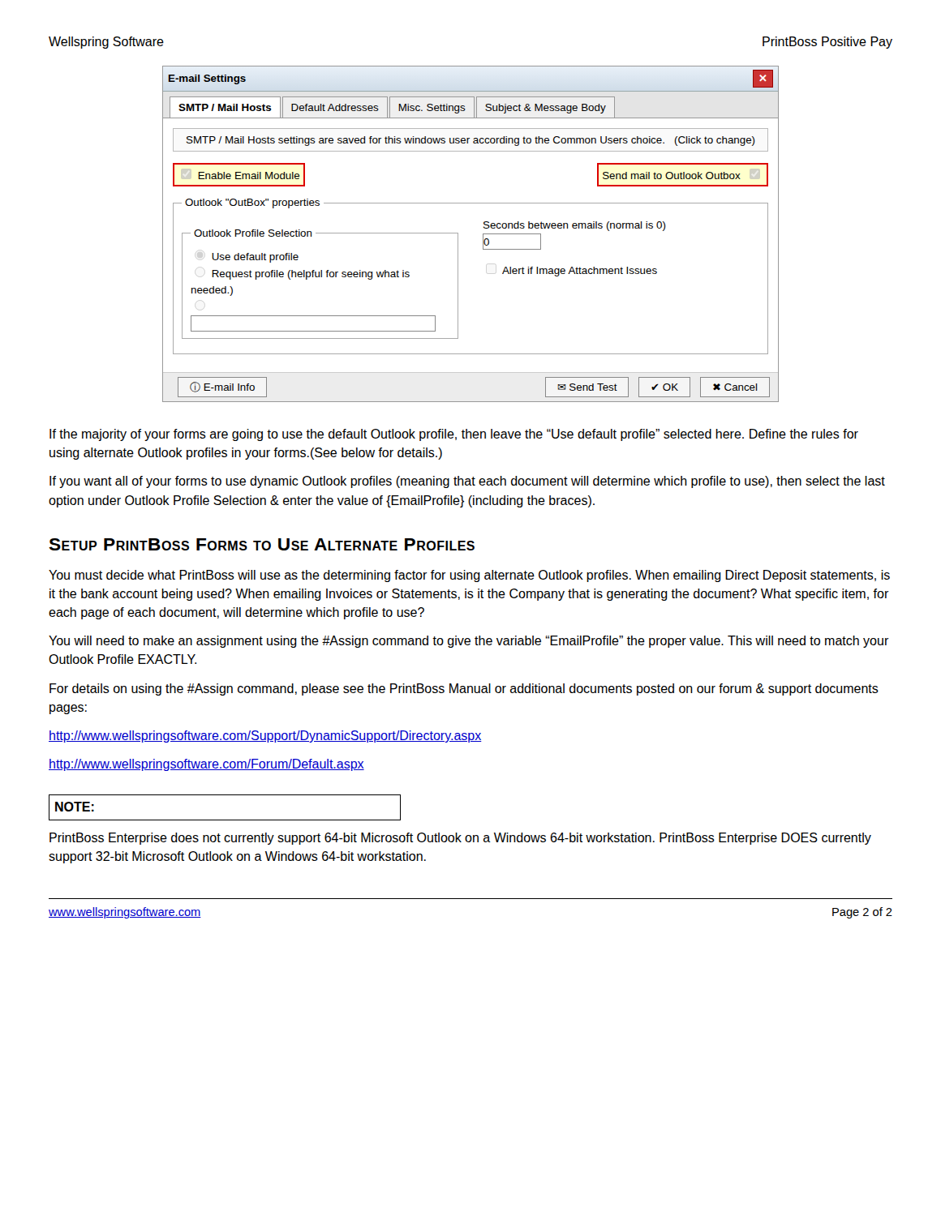Wellspring Software
PrintBoss Positive Pay
E-mail Settings ✕
SMTP / Mail Hosts
Default Addresses
Misc. Settings
Subject & Message Body
SMTP / Mail Hosts settings are saved for this windows user according to the Common Users choice. (Click to change)
Enable Email Module
Send mail to Outlook Outbox
Outlook "OutBox" properties
Outlook Profile Selection
Use default profile
Request profile (helpful for seeing what is needed.)
Seconds between emails (normal is 0)
0
Alert if Image Attachment Issues
ⓘ E-mail Info
✉ Send Test ✔ OK ✖ Cancel
If the majority of your forms are going to use the default Outlook profile, then leave the “Use default profile” selected here. Define the rules for using alternate Outlook profiles in your forms.(See below for details.)
If you want all of your forms to use dynamic Outlook profiles (meaning that each document will determine which profile to use), then select the last option under Outlook Profile Selection & enter the value of {EmailProfile} (including the braces).
Setup PrintBoss Forms to Use Alternate Profiles
You must decide what PrintBoss will use as the determining factor for using alternate Outlook profiles. When emailing Direct Deposit statements, is it the bank account being used? When emailing Invoices or Statements, is it the Company that is generating the document? What specific item, for each page of each document, will determine which profile to use?
You will need to make an assignment using the #Assign command to give the variable “EmailProfile” the proper value. This will need to match your Outlook Profile EXACTLY.
For details on using the #Assign command, please see the PrintBoss Manual or additional documents posted on our forum & support documents pages:
http://www.wellspringsoftware.com/Support/DynamicSupport/Directory.aspx
http://www.wellspringsoftware.com/Forum/Default.aspx
NOTE:
PrintBoss Enterprise does not currently support 64-bit Microsoft Outlook on a Windows 64-bit workstation. PrintBoss Enterprise DOES currently support 32-bit Microsoft Outlook on a Windows 64-bit workstation.
www.wellspringsoftware.com
Page 2 of 2